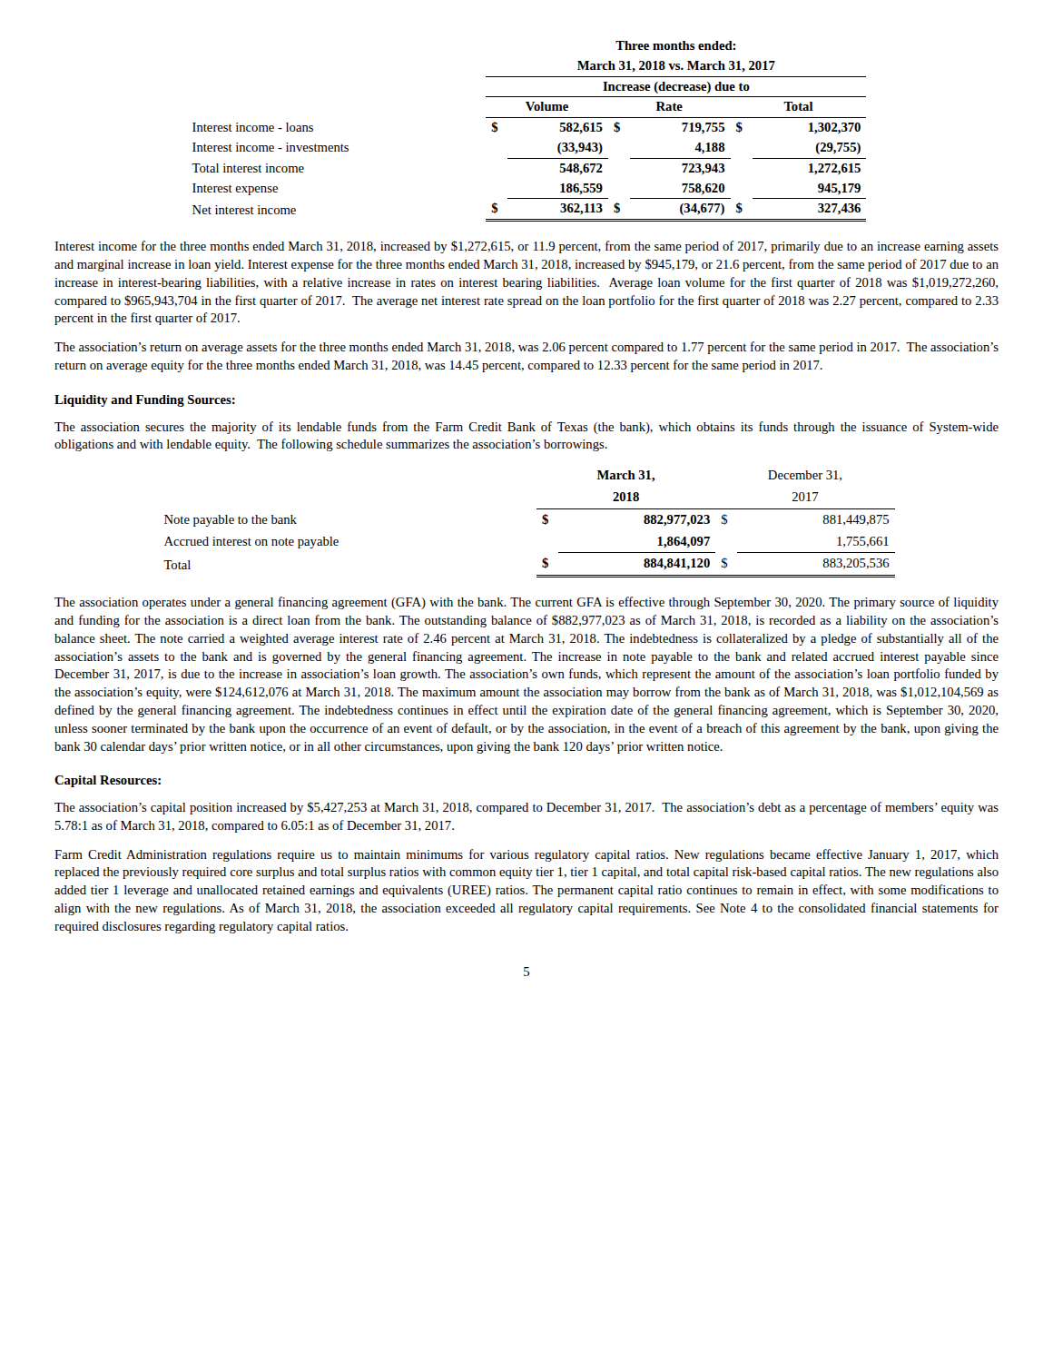| | Three months ended: |
| | March 31, 2018 vs. March 31, 2017 |
| | Increase (decrease) due to |
| | Volume | Rate | Total |
| Interest income - loans | $ | 582,615 | $ | 719,755 | $ | 1,302,370 |
| Interest income - investments | | (33,943) | | 4,188 | | (29,755) |
| Total interest income | | 548,672 | | 723,943 | | 1,272,615 |
| Interest expense | | 186,559 | | 758,620 | | 945,179 |
| Net interest income | $ | 362,113 | $ | (34,677) | $ | 327,436 |
Interest income for the three months ended March 31, 2018, increased by $1,272,615, or 11.9 percent, from the same period of 2017, primarily due to an increase earning assets and marginal increase in loan yield. Interest expense for the three months ended March 31, 2018, increased by $945,179, or 21.6 percent, from the same period of 2017 due to an increase in interest-bearing liabilities, with a relative increase in rates on interest bearing liabilities. Average loan volume for the first quarter of 2018 was $1,019,272,260, compared to $965,943,704 in the first quarter of 2017. The average net interest rate spread on the loan portfolio for the first quarter of 2018 was 2.27 percent, compared to 2.33 percent in the first quarter of 2017.
The association’s return on average assets for the three months ended March 31, 2018, was 2.06 percent compared to 1.77 percent for the same period in 2017. The association’s return on average equity for the three months ended March 31, 2018, was 14.45 percent, compared to 12.33 percent for the same period in 2017.
Liquidity and Funding Sources:
The association secures the majority of its lendable funds from the Farm Credit Bank of Texas (the bank), which obtains its funds through the issuance of System-wide obligations and with lendable equity. The following schedule summarizes the association’s borrowings.
| | March 31, | December 31, |
| | 2018 | 2017 |
| Note payable to the bank | $ | 882,977,023 | $ | 881,449,875 |
| Accrued interest on note payable | | 1,864,097 | | 1,755,661 |
| Total | $ | 884,841,120 | $ | 883,205,536 |
The association operates under a general financing agreement (GFA) with the bank. The current GFA is effective through September 30, 2020. The primary source of liquidity and funding for the association is a direct loan from the bank. The outstanding balance of $882,977,023 as of March 31, 2018, is recorded as a liability on the association’s balance sheet. The note carried a weighted average interest rate of 2.46 percent at March 31, 2018. The indebtedness is collateralized by a pledge of substantially all of the association’s assets to the bank and is governed by the general financing agreement. The increase in note payable to the bank and related accrued interest payable since December 31, 2017, is due to the increase in association’s loan growth. The association’s own funds, which represent the amount of the association’s loan portfolio funded by the association’s equity, were $124,612,076 at March 31, 2018. The maximum amount the association may borrow from the bank as of March 31, 2018, was $1,012,104,569 as defined by the general financing agreement. The indebtedness continues in effect until the expiration date of the general financing agreement, which is September 30, 2020, unless sooner terminated by the bank upon the occurrence of an event of default, or by the association, in the event of a breach of this agreement by the bank, upon giving the bank 30 calendar days’ prior written notice, or in all other circumstances, upon giving the bank 120 days’ prior written notice.
Capital Resources:
The association’s capital position increased by $5,427,253 at March 31, 2018, compared to December 31, 2017. The association’s debt as a percentage of members’ equity was 5.78:1 as of March 31, 2018, compared to 6.05:1 as of December 31, 2017.
Farm Credit Administration regulations require us to maintain minimums for various regulatory capital ratios. New regulations became effective January 1, 2017, which replaced the previously required core surplus and total surplus ratios with common equity tier 1, tier 1 capital, and total capital risk-based capital ratios. The new regulations also added tier 1 leverage and unallocated retained earnings and equivalents (UREE) ratios. The permanent capital ratio continues to remain in effect, with some modifications to align with the new regulations. As of March 31, 2018, the association exceeded all regulatory capital requirements. See Note 4 to the consolidated financial statements for required disclosures regarding regulatory capital ratios.
5